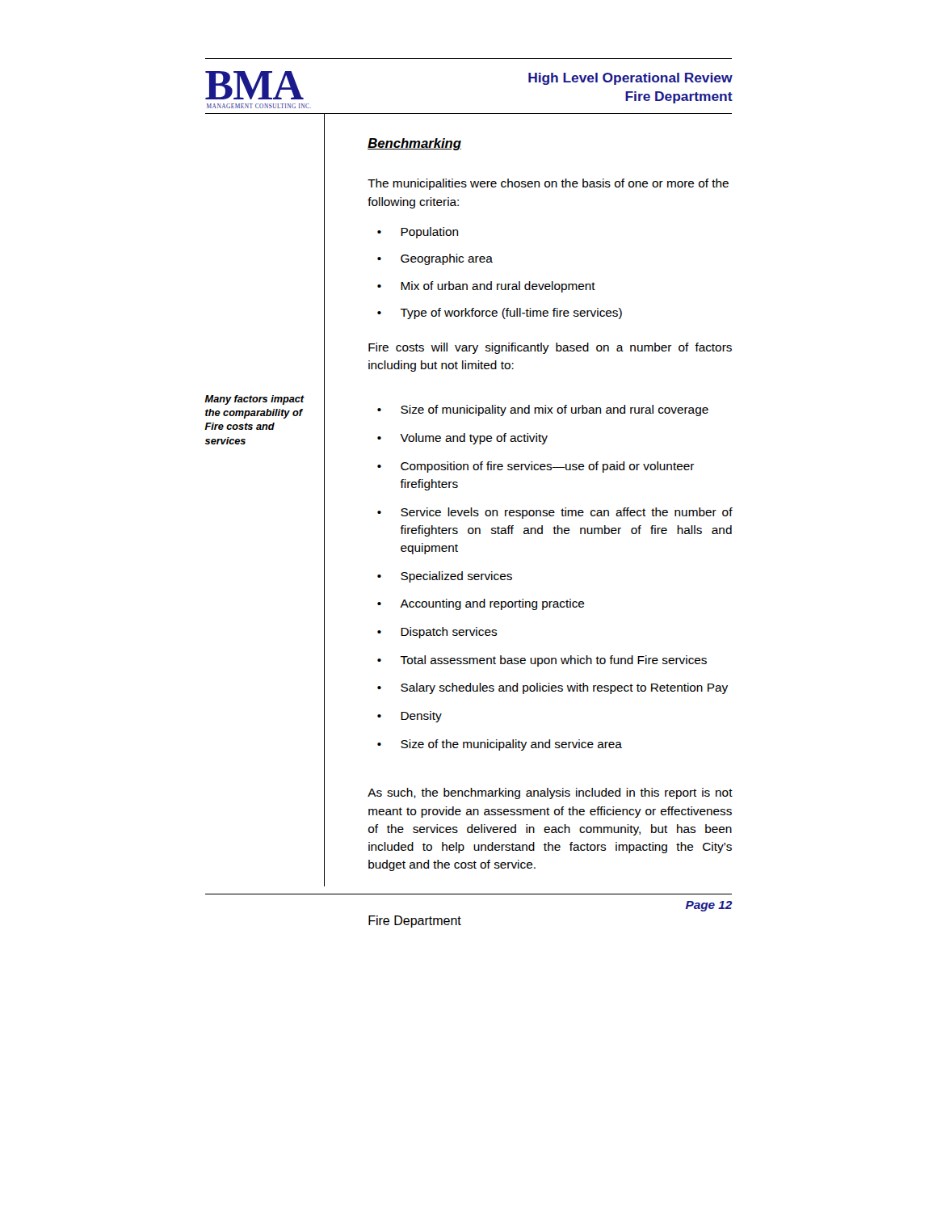BMA
MANAGEMENT CONSULTING INC.
High Level Operational Review
Fire Department
Many factors impact the comparability of Fire costs and services
Benchmarking
The municipalities were chosen on the basis of one or more of the following criteria:
Population
Geographic area
Mix of urban and rural development
Type of workforce (full-time fire services)
Fire costs will vary significantly based on a number of factors including but not limited to:
Size of municipality and mix of urban and rural coverage
Volume and type of activity
Composition of fire services—use of paid or volunteer firefighters
Service levels on response time can affect the number of firefighters on staff and the number of fire halls and equipment
Specialized services
Accounting and reporting practice
Dispatch services
Total assessment base upon which to fund Fire services
Salary schedules and policies with respect to Retention Pay
Density
Size of the municipality and service area
As such, the benchmarking analysis included in this report is not meant to provide an assessment of the efficiency or effectiveness of the services delivered in each community, but has been included to help understand the factors impacting the City’s budget and the cost of service.
Page 12
Fire Department